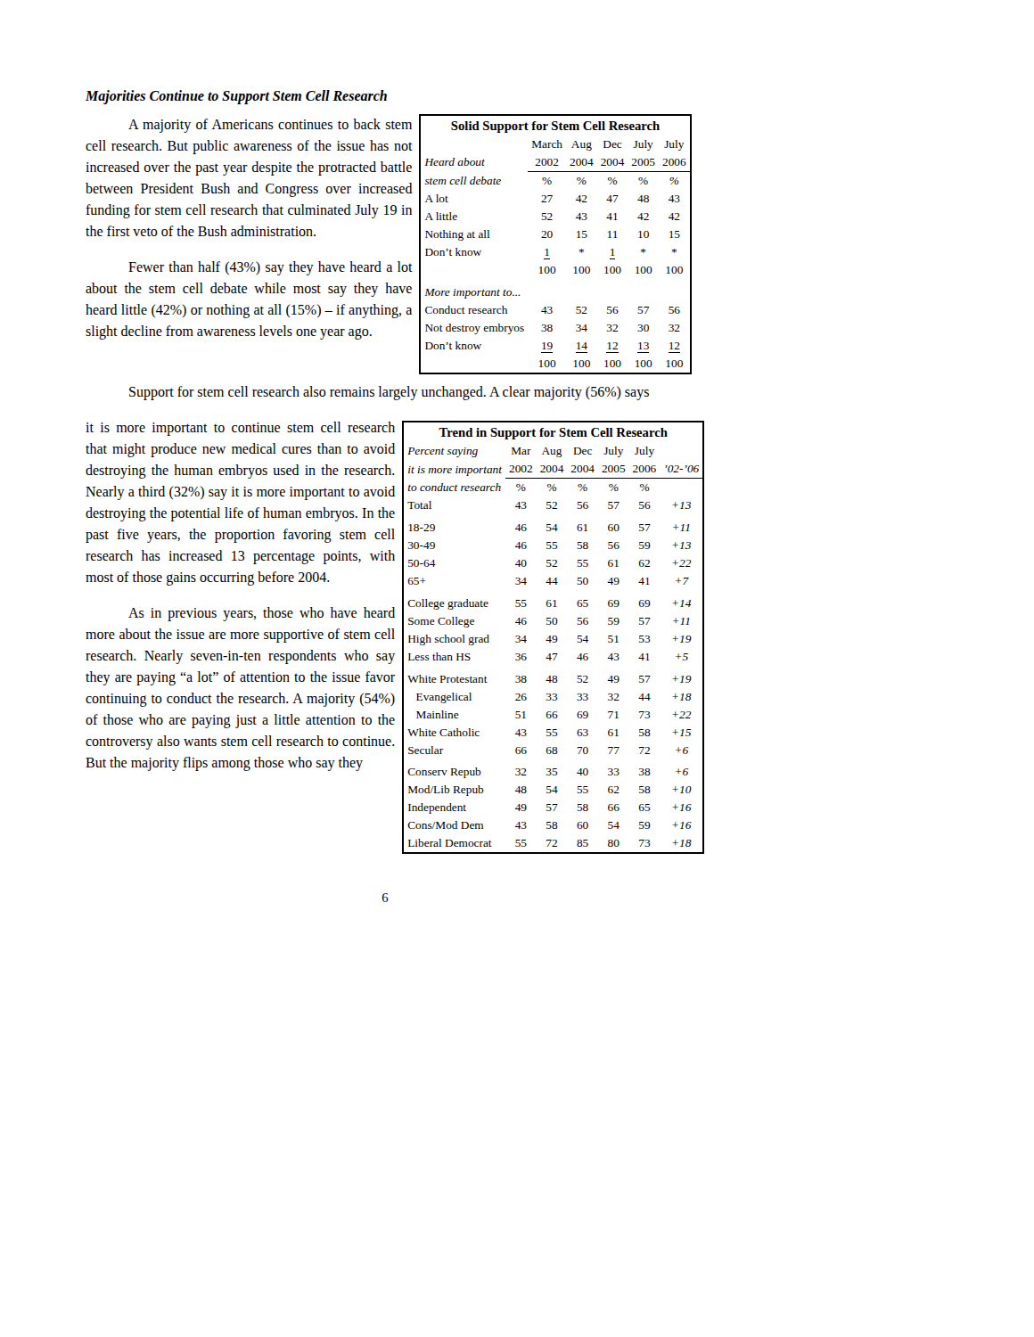Majorities Continue to Support Stem Cell Research
| Solid Support for Stem Cell Research |
| | March | Aug | Dec | July | July |
| Heard about | 2002 | 2004 | 2004 | 2005 | 2006 |
| stem cell debate | % | % | % | % | % |
| A lot | 27 | 42 | 47 | 48 | 43 |
| A little | 52 | 43 | 41 | 42 | 42 |
| Nothing at all | 20 | 15 | 11 | 10 | 15 |
| Don’t know | 1 | * | 1 | * | * |
| | 100 | 100 | 100 | 100 | 100 |
| More important to... | |
| Conduct research | 43 | 52 | 56 | 57 | 56 |
| Not destroy embryos | 38 | 34 | 32 | 30 | 32 |
| Don’t know | 19 | 14 | 12 | 13 | 12 |
| | 100 | 100 | 100 | 100 | 100 |
A majority of Americans continues to back stem cell research. But public awareness of the issue has not increased over the past year despite the protracted battle between President Bush and Congress over increased funding for stem cell research that culminated July 19 in the first veto of the Bush administration.
Fewer than half (43%) say they have heard a lot about the stem cell debate while most say they have heard little (42%) or nothing at all (15%) – if anything, a slight decline from awareness levels one year ago.
Support for stem cell research also remains largely unchanged. A clear majority (56%) says
| Trend in Support for Stem Cell Research |
| Percent saying | Mar | Aug | Dec | July | July | |
| it is more important | 2002 | 2004 | 2004 | 2005 | 2006 | ’02-’06 |
| to conduct research | % | % | % | % | % | |
| Total | 43 | 52 | 56 | 57 | 56 | +13 |
| 18-29 | 46 | 54 | 61 | 60 | 57 | +11 |
| 30-49 | 46 | 55 | 58 | 56 | 59 | +13 |
| 50-64 | 40 | 52 | 55 | 61 | 62 | +22 |
| 65+ | 34 | 44 | 50 | 49 | 41 | +7 |
| College graduate | 55 | 61 | 65 | 69 | 69 | +14 |
| Some College | 46 | 50 | 56 | 59 | 57 | +11 |
| High school grad | 34 | 49 | 54 | 51 | 53 | +19 |
| Less than HS | 36 | 47 | 46 | 43 | 41 | +5 |
| White Protestant | 38 | 48 | 52 | 49 | 57 | +19 |
| Evangelical | 26 | 33 | 33 | 32 | 44 | +18 |
| Mainline | 51 | 66 | 69 | 71 | 73 | +22 |
| White Catholic | 43 | 55 | 63 | 61 | 58 | +15 |
| Secular | 66 | 68 | 70 | 77 | 72 | +6 |
| Conserv Repub | 32 | 35 | 40 | 33 | 38 | +6 |
| Mod/Lib Repub | 48 | 54 | 55 | 62 | 58 | +10 |
| Independent | 49 | 57 | 58 | 66 | 65 | +16 |
| Cons/Mod Dem | 43 | 58 | 60 | 54 | 59 | +16 |
| Liberal Democrat | 55 | 72 | 85 | 80 | 73 | +18 |
it is more important to continue stem cell research that might produce new medical cures than to avoid destroying the human embryos used in the research. Nearly a third (32%) say it is more important to avoid destroying the potential life of human embryos. In the past five years, the proportion favoring stem cell research has increased 13 percentage points, with most of those gains occurring before 2004.
As in previous years, those who have heard more about the issue are more supportive of stem cell research. Nearly seven-in-ten respondents who say they are paying “a lot” of attention to the issue favor continuing to conduct the research. A majority (54%) of those who are paying just a little attention to the controversy also wants stem cell research to continue. But the majority flips among those who say they
6